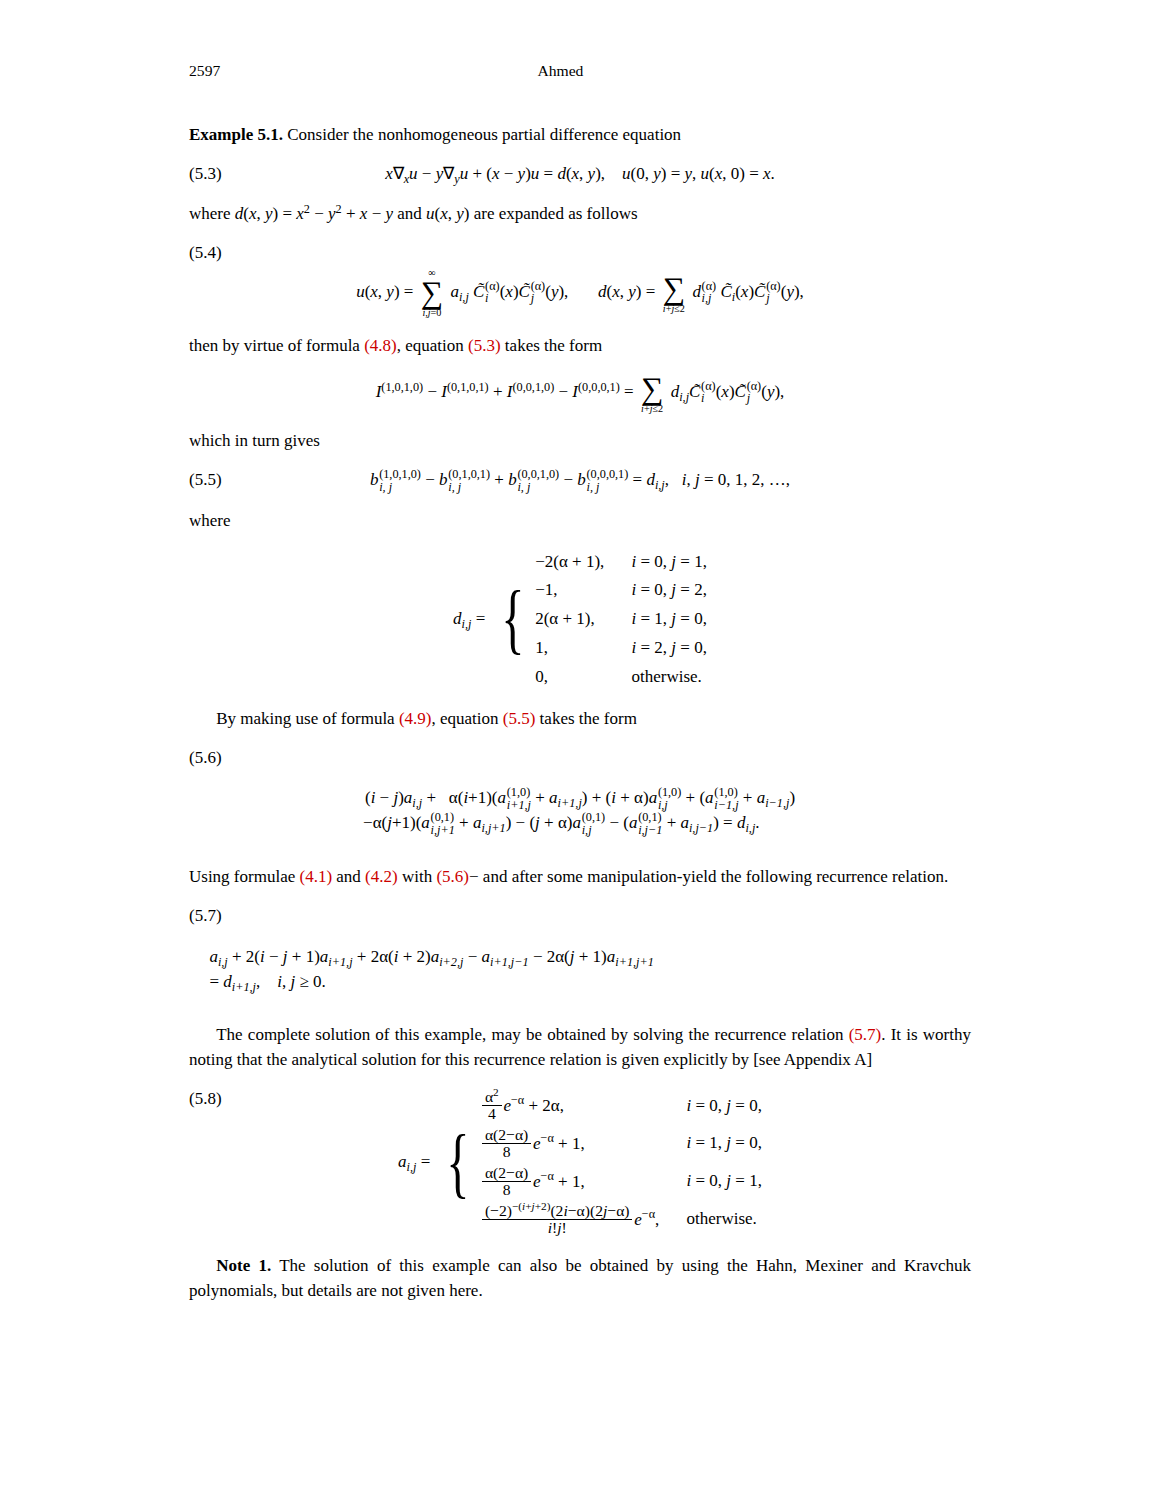2597 Ahmed
Example 5.1. Consider the nonhomogeneous partial difference equation
(5.3) x∇xu − y∇yu + (x − y)u = d(x, y), u(0, y) = y, u(x, 0) = x.
where d(x, y) = x2 − y2 + x − y and u(x, y) are expanded as follows
(5.4) u(x, y) = ∞∑i,j=0 ai,j C̃(α) i(x)C̃(α) j(y), d(x, y) = ∑i+j≤2 d(α) i,j C̃i(x)C̃(α) j(y),
then by virtue of formula (4.8), equation (5.3) takes the form
I(1,0,1,0) − I(0,1,0,1) + I(0,0,1,0) − I(0,0,0,1) = ∑i+j≤2 di,jC̃(α) i(x)C̃(α) j(y),
which in turn gives
(5.5) b(1,0,1,0) i, j − b(0,1,0,1) i, j + b(0,0,1,0) i, j − b(0,0,0,1) i, j = di,j, i, j = 0, 1, 2, …,
where
di,j = {
| −2(α + 1), | i = 0, j = 1, |
| −1, | i = 0, j = 2, |
| 2(α + 1), | i = 1, j = 0, |
| 1, | i = 2, j = 0, |
| 0, | otherwise. |
By making use of formula (4.9), equation (5.5) takes the form
(5.6)
(i − j)ai,j + α(i+1)(a(1,0) i+1,j + ai+1,j) + (i + α)a(1,0) i,j + (a(1,0) i−1,j + ai−1,j)
−α(j+1)(a(0,1) i,j+1 + ai,j+1) − (j + α)a(0,1) i,j − (a(0,1) i,j−1 + ai,j−1) = di,j.
Using formulae (4.1) and (4.2) with (5.6)− and after some manipulation-yield the following recurrence relation.
(5.7)
ai,j + 2(i − j + 1)ai+1,j + 2α(i + 2)ai+2,j − ai+1,j−1 − 2α(j + 1)ai+1,j+1
= di+1,j, i, j ≥ 0.
The complete solution of this example, may be obtained by solving the recurrence relation (5.7). It is worthy noting that the analytical solution for this recurrence relation is given explicitly by [see Appendix A]
(5.8) ai,j = {
| α 2 4 e −α + 2α, | i = 0, j = 0, |
| α(2−α) 8 e −α + 1, | i = 1, j = 0, |
| α(2−α) 8 e −α + 1, | i = 0, j = 1, |
| (−2) −( i + j +2) (2 i −α)(2 j −α) i ! j ! e −α , | otherwise. |
Note 1. The solution of this example can also be obtained by using the Hahn, Mexiner and Kravchuk polynomials, but details are not given here.